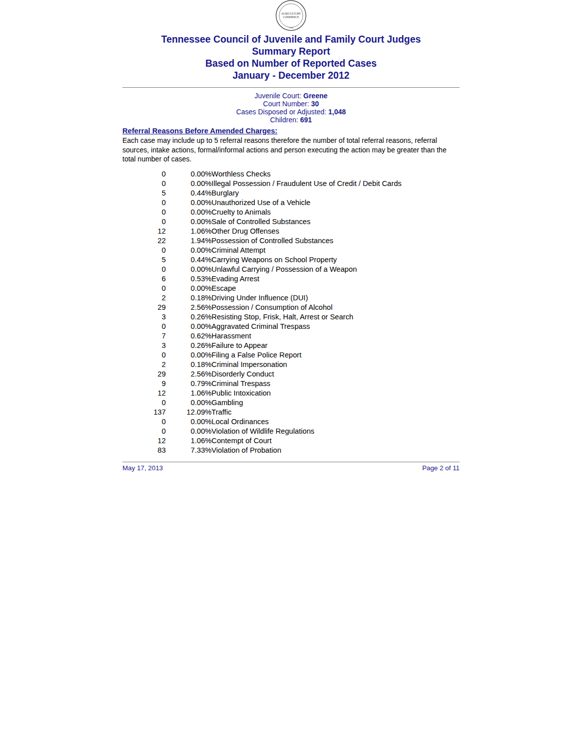Tennessee Council of Juvenile and Family Court Judges
Summary Report
Based on Number of Reported Cases
January - December 2012
Juvenile Court: Greene
Court Number: 30
Cases Disposed or Adjusted: 1,048
Children: 691
Referral Reasons Before Amended Charges:
Each case may include up to 5 referral reasons therefore the number of total referral reasons, referral sources, intake actions, formal/informal actions and person executing the action may be greater than the total number of cases.
| 0 | 0.00% | Worthless Checks |
| 0 | 0.00% | Illegal Possession / Fraudulent Use of Credit / Debit Cards |
| 5 | 0.44% | Burglary |
| 0 | 0.00% | Unauthorized Use of a Vehicle |
| 0 | 0.00% | Cruelty to Animals |
| 0 | 0.00% | Sale of Controlled Substances |
| 12 | 1.06% | Other Drug Offenses |
| 22 | 1.94% | Possession of Controlled Substances |
| 0 | 0.00% | Criminal Attempt |
| 5 | 0.44% | Carrying Weapons on School Property |
| 0 | 0.00% | Unlawful Carrying / Possession of a Weapon |
| 6 | 0.53% | Evading Arrest |
| 0 | 0.00% | Escape |
| 2 | 0.18% | Driving Under Influence (DUI) |
| 29 | 2.56% | Possession / Consumption of Alcohol |
| 3 | 0.26% | Resisting Stop, Frisk, Halt, Arrest or Search |
| 0 | 0.00% | Aggravated Criminal Trespass |
| 7 | 0.62% | Harassment |
| 3 | 0.26% | Failure to Appear |
| 0 | 0.00% | Filing a False Police Report |
| 2 | 0.18% | Criminal Impersonation |
| 29 | 2.56% | Disorderly Conduct |
| 9 | 0.79% | Criminal Trespass |
| 12 | 1.06% | Public Intoxication |
| 0 | 0.00% | Gambling |
| 137 | 12.09% | Traffic |
| 0 | 0.00% | Local Ordinances |
| 0 | 0.00% | Violation of Wildlife Regulations |
| 12 | 1.06% | Contempt of Court |
| 83 | 7.33% | Violation of Probation |
May 17, 2013
Page 2 of 11